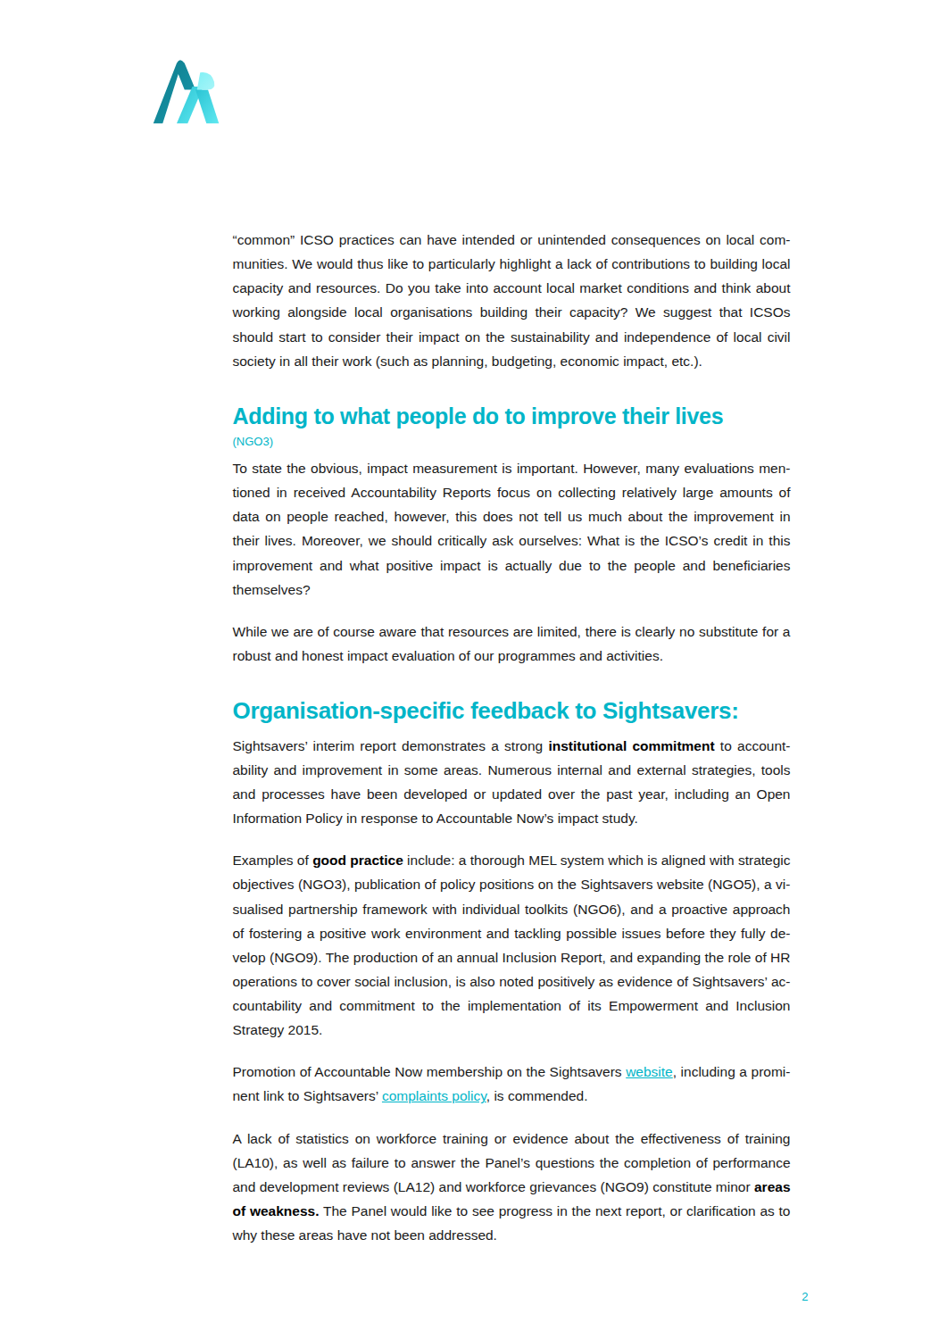“common” ICSO practices can have intended or unintended consequences on local communities. We would thus like to particularly highlight a lack of contributions to building local capacity and resources. Do you take into account local market conditions and think about working alongside local organisations building their capacity? We suggest that ICSOs should start to consider their impact on the sustainability and independence of local civil society in all their work (such as planning, budgeting, economic impact, etc.).
Adding to what people do to improve their lives
(NGO3)
To state the obvious, impact measurement is important. However, many evaluations mentioned in received Accountability Reports focus on collecting relatively large amounts of data on people reached, however, this does not tell us much about the improvement in their lives. Moreover, we should critically ask ourselves: What is the ICSO’s credit in this improvement and what positive impact is actually due to the people and beneficiaries themselves?
While we are of course aware that resources are limited, there is clearly no substitute for a robust and honest impact evaluation of our programmes and activities.
Organisation-specific feedback to Sightsavers:
Sightsavers’ interim report demonstrates a strong institutional commitment to accountability and improvement in some areas. Numerous internal and external strategies, tools and processes have been developed or updated over the past year, including an Open Information Policy in response to Accountable Now’s impact study.
Examples of good practice include: a thorough MEL system which is aligned with strategic objectives (NGO3), publication of policy positions on the Sightsavers website (NGO5), a visualised partnership framework with individual toolkits (NGO6), and a proactive approach of fostering a positive work environment and tackling possible issues before they fully develop (NGO9). The production of an annual Inclusion Report, and expanding the role of HR operations to cover social inclusion, is also noted positively as evidence of Sightsavers’ accountability and commitment to the implementation of its Empowerment and Inclusion Strategy 2015.
Promotion of Accountable Now membership on the Sightsavers website, including a prominent link to Sightsavers’ complaints policy, is commended.
A lack of statistics on workforce training or evidence about the effectiveness of training (LA10), as well as failure to answer the Panel’s questions the completion of performance and development reviews (LA12) and workforce grievances (NGO9) constitute minor areas of weakness. The Panel would like to see progress in the next report, or clarification as to why these areas have not been addressed.
2